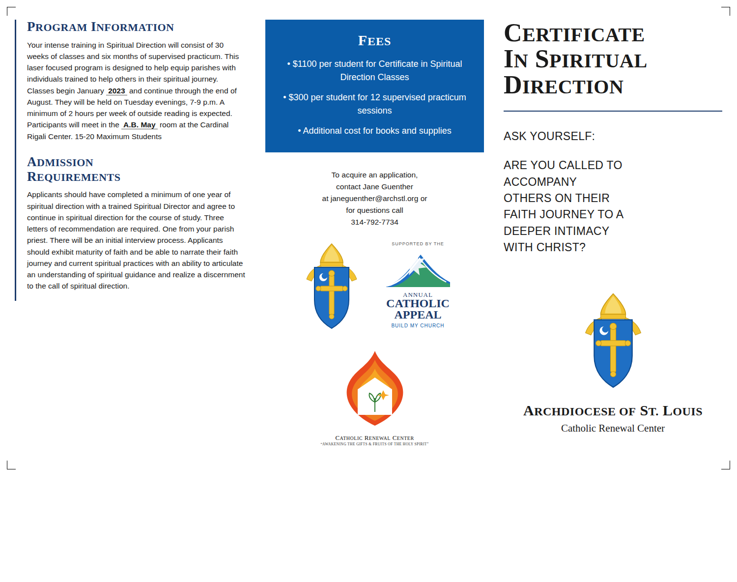PROGRAM INFORMATION
Your intense training in Spiritual Direction will consist of 30 weeks of classes and six months of supervised practicum. This laser focused program is designed to help equip parishes with individuals trained to help others in their spiritual journey. Classes begin January 2023 and continue through the end of August. They will be held on Tuesday evenings, 7-9 p.m. A minimum of 2 hours per week of outside reading is expected. Participants will meet in the A.B. May room at the Cardinal Rigali Center. 15-20 Maximum Students
ADMISSION
REQUIREMENTS
Applicants should have completed a minimum of one year of spiritual direction with a trained Spiritual Director and agree to continue in spiritual direction for the course of study. Three letters of recommendation are required. One from your parish priest. There will be an initial interview process. Applicants should exhibit maturity of faith and be able to narrate their faith journey and current spiritual practices with an ability to articulate an understanding of spiritual guidance and realize a discernment to the call of spiritual direction.
FEES
• $1100 per student for Certificate in Spiritual Direction Classes
• $300 per student for 12 supervised practicum sessions
• Additional cost for books and supplies
To acquire an application,
contact Jane Guenther
at janeguenther@archstl.org or
for questions call
314-792-7734
SUPPORTED BY THE ANNUAL CATHOLIC APPEAL BUILD MY CHURCH
CATHOLIC RENEWAL CENTER “AWAKENING THE GIFTS & FRUITS OF THE HOLY SPIRIT”
CERTIFICATE
IN SPIRITUAL
DIRECTION
ASK YOURSELF:
ARE YOU CALLED TO
ACCOMPANY
OTHERS ON THEIR
FAITH JOURNEY TO A
DEEPER INTIMACY
WITH CHRIST?
ARCHDIOCESE OF ST. LOUIS
Catholic Renewal Center